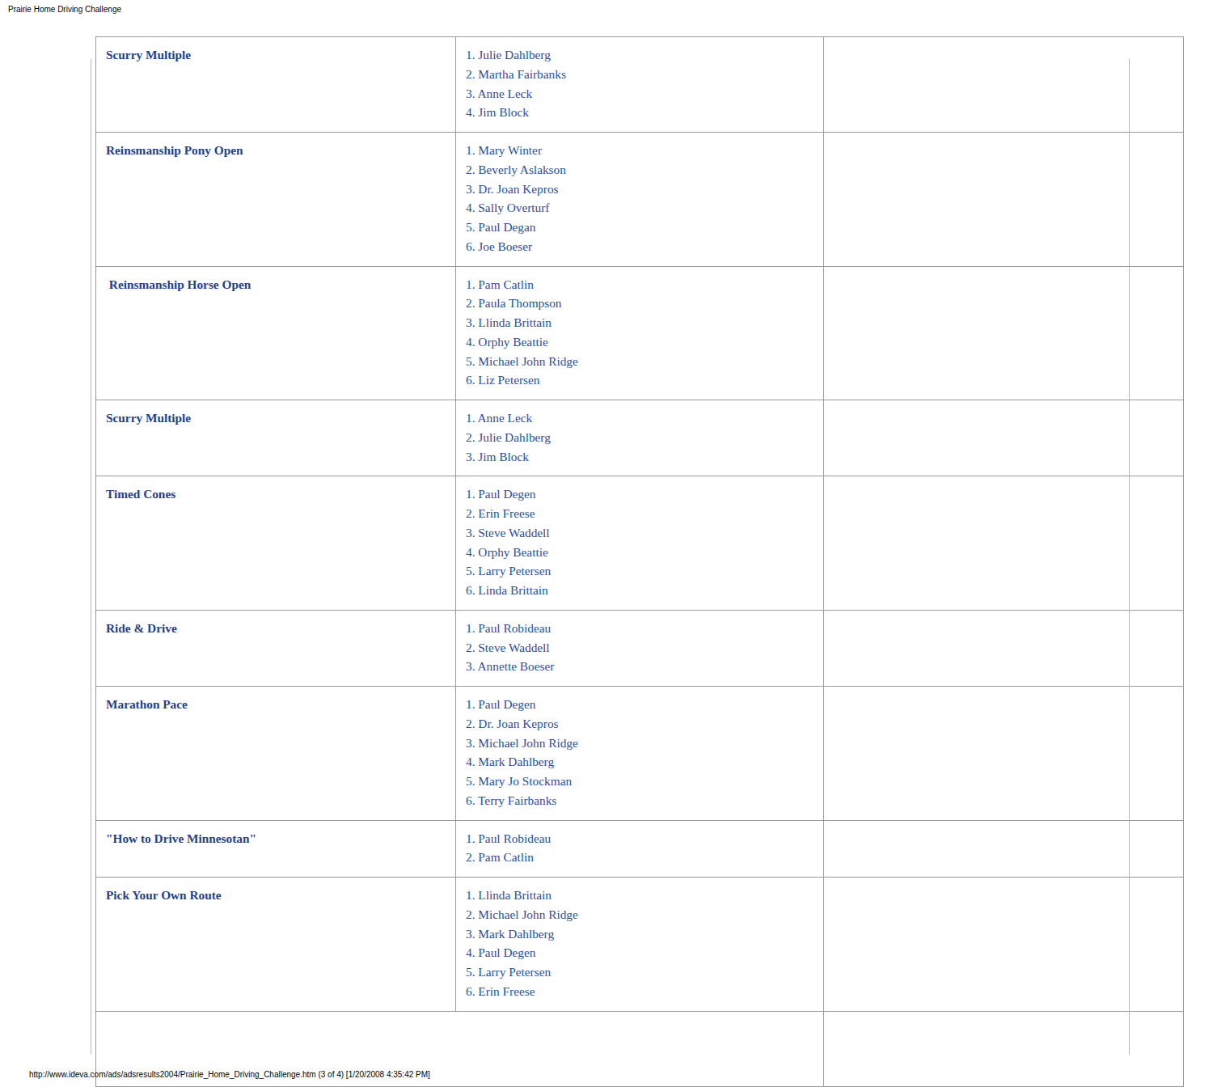Prairie Home Driving Challenge
| Scurry Multiple | 1. Julie Dahlberg 2. Martha Fairbanks 3. Anne Leck 4. Jim Block | |
| Reinsmanship Pony Open | 1. Mary Winter 2. Beverly Aslakson 3. Dr. Joan Kepros 4. Sally Overturf 5. Paul Degan 6. Joe Boeser | |
| Reinsmanship Horse Open | 1. Pam Catlin 2. Paula Thompson 3. Llinda Brittain 4. Orphy Beattie 5. Michael John Ridge 6. Liz Petersen | |
| Scurry Multiple | 1. Anne Leck 2. Julie Dahlberg 3. Jim Block | |
| Timed Cones | 1. Paul Degen 2. Erin Freese 3. Steve Waddell 4. Orphy Beattie 5. Larry Petersen 6. Linda Brittain | |
| Ride & Drive | 1. Paul Robideau 2. Steve Waddell 3. Annette Boeser | |
| Marathon Pace | 1. Paul Degen 2. Dr. Joan Kepros 3. Michael John Ridge 4. Mark Dahlberg 5. Mary Jo Stockman 6. Terry Fairbanks | |
| "How to Drive Minnesotan" | 1. Paul Robideau 2. Pam Catlin | |
| Pick Your Own Route | 1. Llinda Brittain 2. Michael John Ridge 3. Mark Dahlberg 4. Paul Degen 5. Larry Petersen 6. Erin Freese | |
http://www.ideva.com/ads/adsresults2004/Prairie_Home_Driving_Challenge.htm (3 of 4) [1/20/2008 4:35:42 PM]